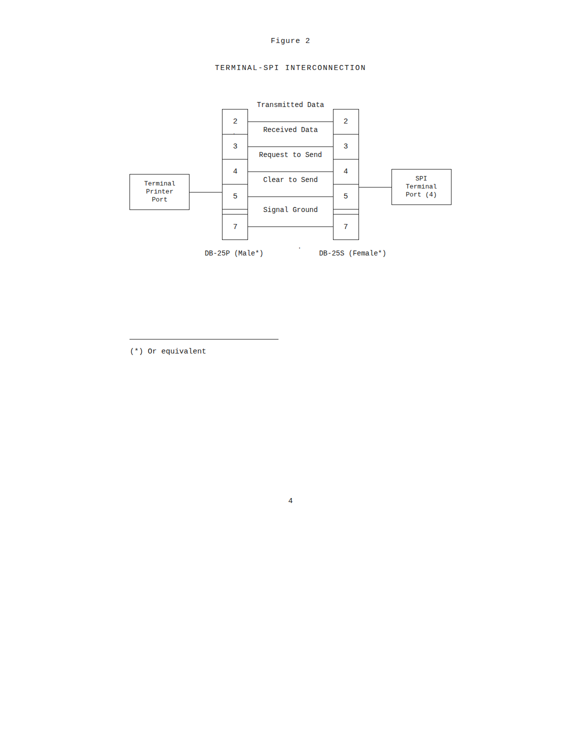Figure 2
TERMINAL-SPI INTERCONNECTION
. .
Terminal
Printer
Port
SPI
Terminal
Port (4)
2
3
4
5
7
2
3
4
5
7
Transmitted Data
Received Data
Request to Send
Clear to Send
Signal Ground
DB-25P (Male*)
DB-25S (Female*)
(*) Or equivalent
4